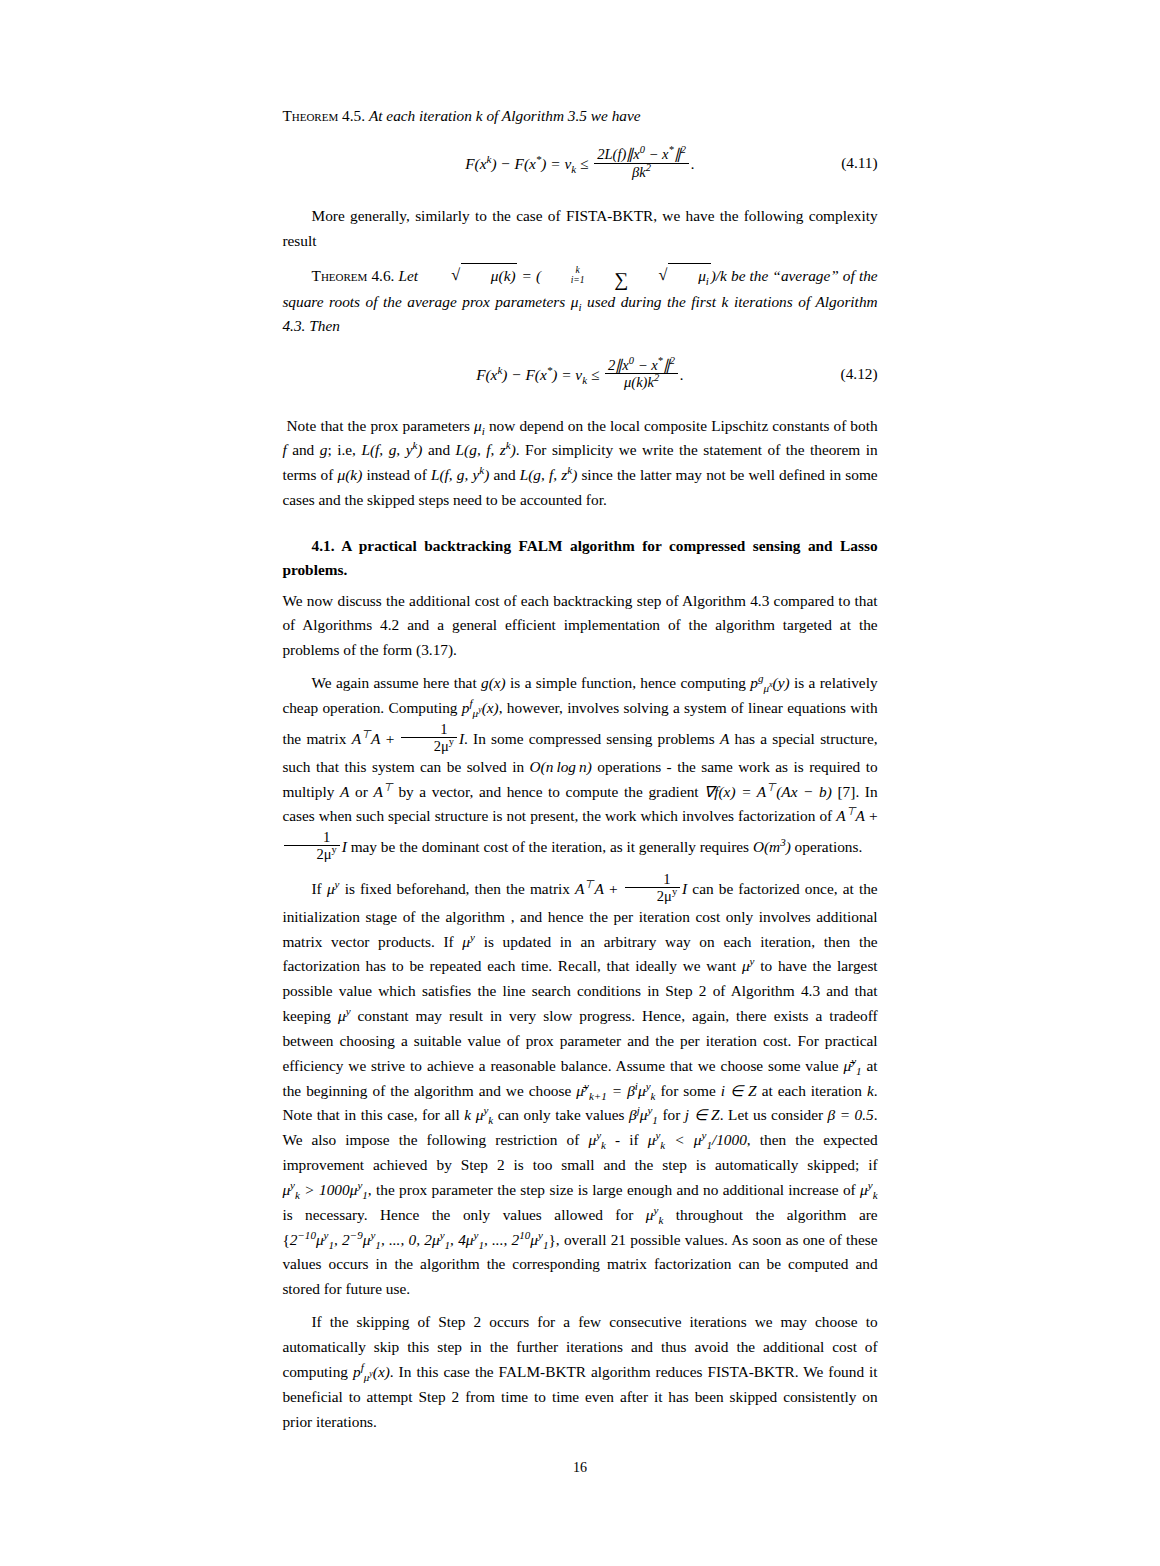Theorem 4.5. At each iteration k of Algorithm 3.5 we have
F(xk) − F(x*) = vk ≤ 2L(f)∥x0 − x*∥2 βk2. (4.11)
More generally, similarly to the case of FISTA-BKTR, we have the following complexity result
Theorem 4.6. Let μ(k) = (ki=1∑ μi)/k be the “average” of the square roots of the average prox parameters μi used during the first k iterations of Algorithm 4.3. Then
F(xk) − F(x*) = vk ≤ 2∥x0 − x*∥2 μ(k)k2. (4.12)
Note that the prox parameters μi now depend on the local composite Lipschitz constants of both f and g; i.e, L(f, g, yk) and L(g, f, zk). For simplicity we write the statement of the theorem in terms of μ(k) instead of L(f, g, yk) and L(g, f, zk) since the latter may not be well defined in some cases and the skipped steps need to be accounted for.
4.1. A practical backtracking FALM algorithm for compressed sensing and Lasso problems.
We now discuss the additional cost of each backtracking step of Algorithm 4.3 compared to that of Algorithms 4.2 and a general efficient implementation of the algorithm targeted at the problems of the form (3.17).
We again assume here that g(x) is a simple function, hence computing pgμx(y) is a relatively cheap operation. Computing pfμy(x), however, involves solving a system of linear equations with the matrix A⊤A + 12μy I. In some compressed sensing problems A has a special structure, such that this system can be solved in O(n log n) operations - the same work as is required to multiply A or A⊤ by a vector, and hence to compute the gradient ∇f(x) = A⊤(Ax − b) [7]. In cases when such special structure is not present, the work which involves factorization of A⊤A + 12μy I may be the dominant cost of the iteration, as it generally requires O(m3) operations.
If μy is fixed beforehand, then the matrix A⊤A + 12μy I can be factorized once, at the initialization stage of the algorithm , and hence the per iteration cost only involves additional matrix vector products. If μy is updated in an arbitrary way on each iteration, then the factorization has to be repeated each time. Recall, that ideally we want μy to have the largest possible value which satisfies the line search conditions in Step 2 of Algorithm 4.3 and that keeping μy constant may result in very slow progress. Hence, again, there exists a tradeoff between choosing a suitable value of prox parameter and the per iteration cost. For practical efficiency we strive to achieve a reasonable balance. Assume that we choose some value μ̄y1 at the beginning of the algorithm and we choose μ̄yk+1 = βiμyk for some i ∈ Z at each iteration k. Note that in this case, for all k μyk can only take values βjμy1 for j ∈ Z. Let us consider β = 0.5. We also impose the following restriction of μyk - if μyk < μy1/1000, then the expected improvement achieved by Step 2 is too small and the step is automatically skipped; if μyk > 1000μy1, the prox parameter the step size is large enough and no additional increase of μyk is necessary. Hence the only values allowed for μyk throughout the algorithm are {2−10μy1, 2−9μy1, ..., 0, 2μy1, 4μy1, ..., 210μy1}, overall 21 possible values. As soon as one of these values occurs in the algorithm the corresponding matrix factorization can be computed and stored for future use.
If the skipping of Step 2 occurs for a few consecutive iterations we may choose to automatically skip this step in the further iterations and thus avoid the additional cost of computing pfμy(x). In this case the FALM-BKTR algorithm reduces FISTA-BKTR. We found it beneficial to attempt Step 2 from time to time even after it has been skipped consistently on prior iterations.
16